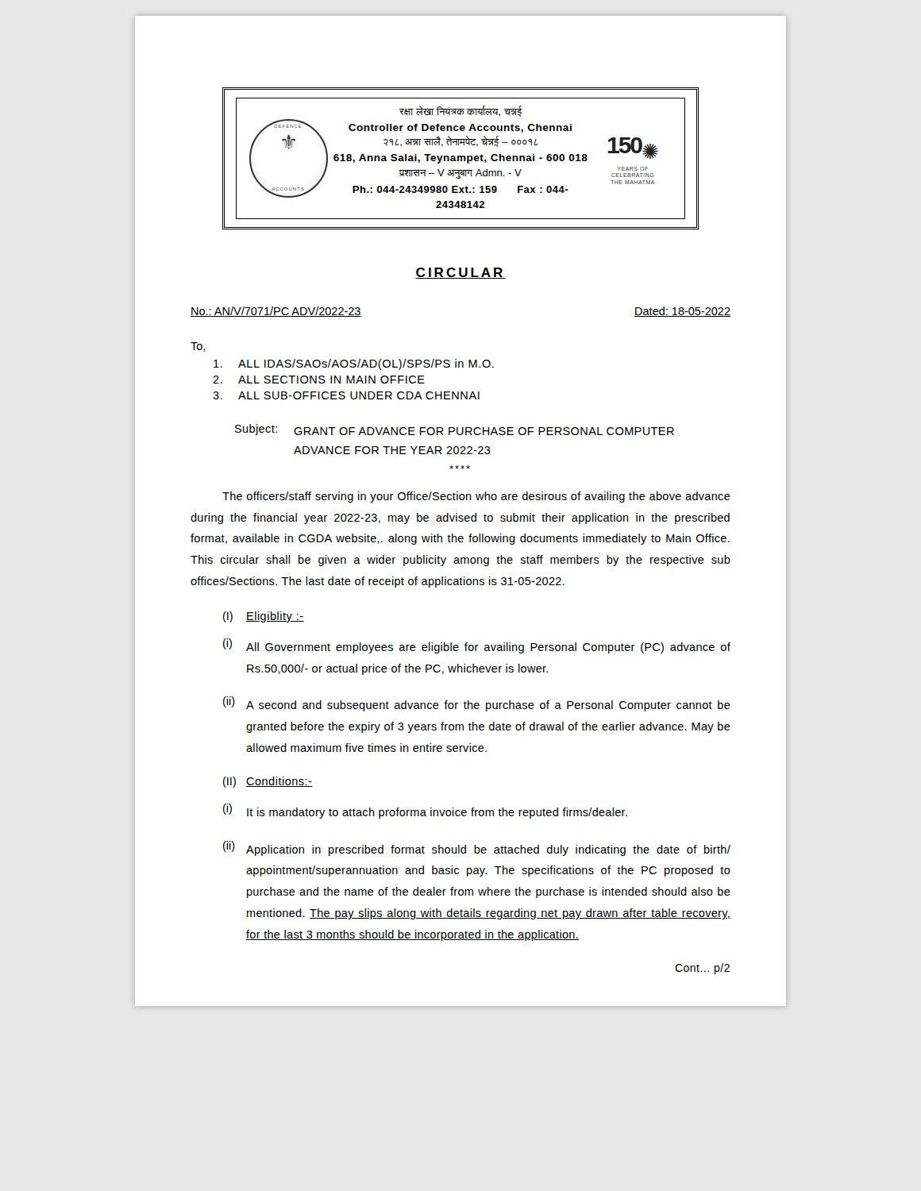Defence
⚜
Accounts
रक्षा लेखा नियंत्रक कार्यालय, चन्नई
Controller of Defence Accounts, Chennai
२१८, अन्ना सालै, तेनामपेट, चेन्नई – ०००१८
618, Anna Salai, Teynampet, Chennai - 600 018
प्रशासन – V अनुबाग Admn. - V
Ph.: 044-24349980 Ext.: 159 Fax : 044-24348142
150✺
Years of
Celebrating
the Mahatma
CIRCULAR
No.: AN/V/7071/PC ADV/2022-23
Dated: 18-05-2022
To,
1. ALL IDAS/SAOs/AOS/AD(OL)/SPS/PS in M.O.
2. ALL SECTIONS IN MAIN OFFICE
3. ALL SUB-OFFICES UNDER CDA CHENNAI
Subject:
GRANT OF ADVANCE FOR PURCHASE OF PERSONAL COMPUTER ADVANCE FOR THE YEAR 2022-23
****
The officers/staff serving in your Office/Section who are desirous of availing the above advance during the financial year 2022-23, may be advised to submit their application in the prescribed format, available in CGDA website,. along with the following documents immediately to Main Office. This circular shall be given a wider publicity among the staff members by the respective sub offices/Sections. The last date of receipt of applications is 31-05-2022.
(I)
Eligiblity :-
(i)
All Government employees are eligible for availing Personal Computer (PC) advance of Rs.50,000/- or actual price of the PC, whichever is lower.
(ii)
A second and subsequent advance for the purchase of a Personal Computer cannot be granted before the expiry of 3 years from the date of drawal of the earlier advance. May be allowed maximum five times in entire service.
(II)
Conditions:-
(i)
It is mandatory to attach proforma invoice from the reputed firms/dealer.
(ii)
Application in prescribed format should be attached duly indicating the date of birth/ appointment/superannuation and basic pay. The specifications of the PC proposed to purchase and the name of the dealer from where the purchase is intended should also be mentioned. The pay slips along with details regarding net pay drawn after table recovery, for the last 3 months should be incorporated in the application.
Cont... p/2